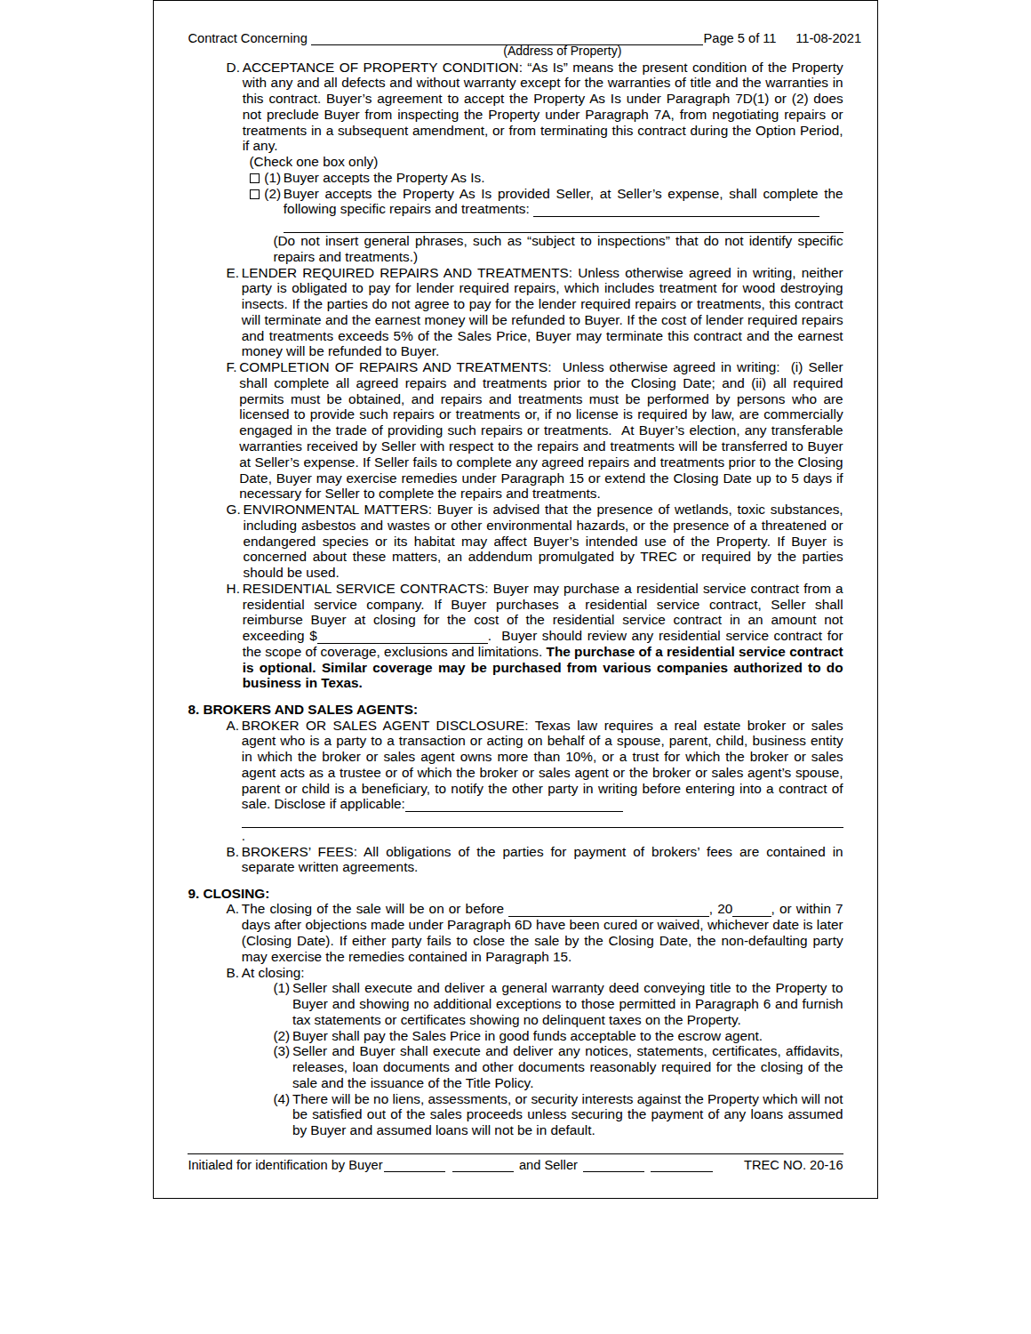Contract Concerning
Page 5 of 11 11-08-2021
(Address of Property)
D.
ACCEPTANCE OF PROPERTY CONDITION: “As Is” means the present condition of the Property with any and all defects and without warranty except for the warranties of title and the warranties in this contract. Buyer’s agreement to accept the Property As Is under Paragraph 7D(1) or (2) does not preclude Buyer from inspecting the Property under Paragraph 7A, from negotiating repairs or treatments in a subsequent amendment, or from terminating this contract during the Option Period, if any.
(Check one box only)
(1)
Buyer accepts the Property As Is.
(2)
Buyer accepts the Property As Is provided Seller, at Seller’s expense, shall complete the following specific repairs and treatments:
(Do not insert general phrases, such as “subject to inspections” that do not identify specific repairs and treatments.)
E.
LENDER REQUIRED REPAIRS AND TREATMENTS: Unless otherwise agreed in writing, neither party is obligated to pay for lender required repairs, which includes treatment for wood destroying insects. If the parties do not agree to pay for the lender required repairs or treatments, this contract will terminate and the earnest money will be refunded to Buyer. If the cost of lender required repairs and treatments exceeds 5% of the Sales Price, Buyer may terminate this contract and the earnest money will be refunded to Buyer.
F.
COMPLETION OF REPAIRS AND TREATMENTS: Unless otherwise agreed in writing: (i) Seller shall complete all agreed repairs and treatments prior to the Closing Date; and (ii) all required permits must be obtained, and repairs and treatments must be performed by persons who are licensed to provide such repairs or treatments or, if no license is required by law, are commercially engaged in the trade of providing such repairs or treatments. At Buyer’s election, any transferable warranties received by Seller with respect to the repairs and treatments will be transferred to Buyer at Seller’s expense. If Seller fails to complete any agreed repairs and treatments prior to the Closing Date, Buyer may exercise remedies under Paragraph 15 or extend the Closing Date up to 5 days if necessary for Seller to complete the repairs and treatments.
G.
ENVIRONMENTAL MATTERS: Buyer is advised that the presence of wetlands, toxic substances, including asbestos and wastes or other environmental hazards, or the presence of a threatened or endangered species or its habitat may affect Buyer’s intended use of the Property. If Buyer is concerned about these matters, an addendum promulgated by TREC or required by the parties should be used.
H.
RESIDENTIAL SERVICE CONTRACTS: Buyer may purchase a residential service contract from a residential service company. If Buyer purchases a residential service contract, Seller shall reimburse Buyer at closing for the cost of the residential service contract in an amount not exceeding $ . Buyer should review any residential service contract for the scope of coverage, exclusions and limitations. The purchase of a residential service contract is optional. Similar coverage may be purchased from various companies authorized to do business in Texas.
8. BROKERS AND SALES AGENTS:
A.
BROKER OR SALES AGENT DISCLOSURE: Texas law requires a real estate broker or sales agent who is a party to a transaction or acting on behalf of a spouse, parent, child, business entity in which the broker or sales agent owns more than 10%, or a trust for which the broker or sales agent acts as a trustee or of which the broker or sales agent or the broker or sales agent’s spouse, parent or child is a beneficiary, to notify the other party in writing before entering into a contract of sale. Disclose if applicable:
.
B.
BROKERS’ FEES: All obligations of the parties for payment of brokers’ fees are contained in separate written agreements.
9. CLOSING:
A.
The closing of the sale will be on or before , 20 , or within 7 days after objections made under Paragraph 6D have been cured or waived, whichever date is later (Closing Date). If either party fails to close the sale by the Closing Date, the non-defaulting party may exercise the remedies contained in Paragraph 15.
B.
At closing:
(1)
Seller shall execute and deliver a general warranty deed conveying title to the Property to Buyer and showing no additional exceptions to those permitted in Paragraph 6 and furnish tax statements or certificates showing no delinquent taxes on the Property.
(2)
Buyer shall pay the Sales Price in good funds acceptable to the escrow agent.
(3)
Seller and Buyer shall execute and deliver any notices, statements, certificates, affidavits, releases, loan documents and other documents reasonably required for the closing of the sale and the issuance of the Title Policy.
(4)
There will be no liens, assessments, or security interests against the Property which will not be satisfied out of the sales proceeds unless securing the payment of any loans assumed by Buyer and assumed loans will not be in default.
Initialed for identification by Buyer and Seller
TREC NO. 20-16